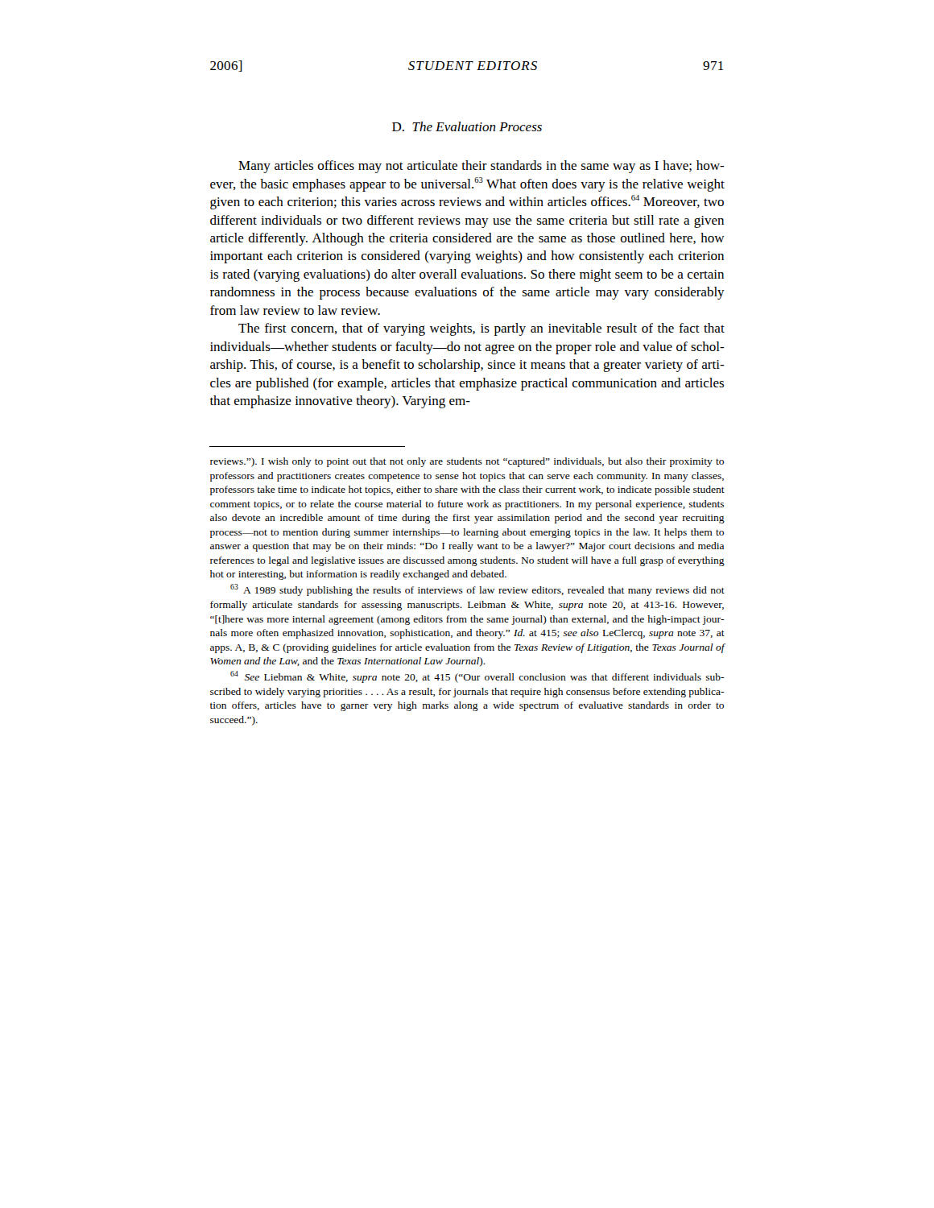2006] STUDENT EDITORS 971
D. The Evaluation Process
Many articles offices may not articulate their standards in the same way as I have; however, the basic emphases appear to be universal.63 What often does vary is the relative weight given to each criterion; this varies across reviews and within articles offices.64 Moreover, two different individuals or two different reviews may use the same criteria but still rate a given article differently. Although the criteria considered are the same as those outlined here, how important each criterion is considered (varying weights) and how consistently each criterion is rated (varying evaluations) do alter overall evaluations. So there might seem to be a certain randomness in the process because evaluations of the same article may vary considerably from law review to law review.
The first concern, that of varying weights, is partly an inevitable result of the fact that individuals—whether students or faculty—do not agree on the proper role and value of scholarship. This, of course, is a benefit to scholarship, since it means that a greater variety of articles are published (for example, articles that emphasize practical communication and articles that emphasize innovative theory). Varying em-
reviews.”). I wish only to point out that not only are students not “captured” individuals, but also their proximity to professors and practitioners creates competence to sense hot topics that can serve each community. In many classes, professors take time to indicate hot topics, either to share with the class their current work, to indicate possible student comment topics, or to relate the course material to future work as practitioners. In my personal experience, students also devote an incredible amount of time during the first year assimilation period and the second year recruiting process—not to mention during summer internships—to learning about emerging topics in the law. It helps them to answer a question that may be on their minds: “Do I really want to be a lawyer?” Major court decisions and media references to legal and legislative issues are discussed among students. No student will have a full grasp of everything hot or interesting, but information is readily exchanged and debated.
63 A 1989 study publishing the results of interviews of law review editors, revealed that many reviews did not formally articulate standards for assessing manuscripts. Leibman & White, supra note 20, at 413-16. However, “[t]here was more internal agreement (among editors from the same journal) than external, and the high-impact journals more often emphasized innovation, sophistication, and theory.” Id. at 415; see also LeClercq, supra note 37, at apps. A, B, & C (providing guidelines for article evaluation from the Texas Review of Litigation, the Texas Journal of Women and the Law, and the Texas International Law Journal).
64 See Liebman & White, supra note 20, at 415 (“Our overall conclusion was that different individuals subscribed to widely varying priorities . . . . As a result, for journals that require high consensus before extending publication offers, articles have to garner very high marks along a wide spectrum of evaluative standards in order to succeed.”).